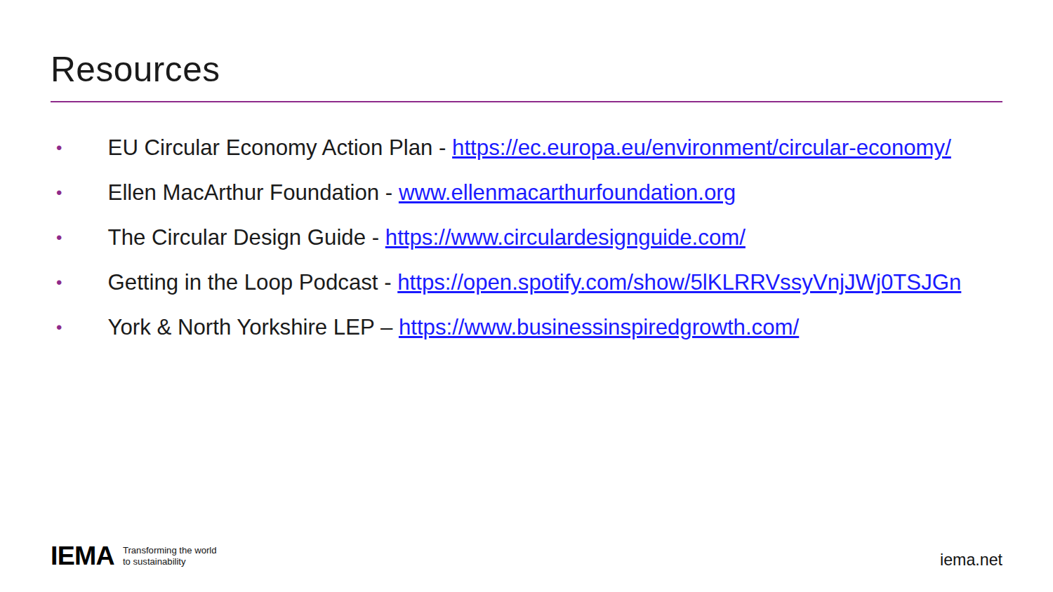Resources
EU Circular Economy Action Plan - https://ec.europa.eu/environment/circular-economy/
Ellen MacArthur Foundation - www.ellenmacarthurfoundation.org
The Circular Design Guide - https://www.circulardesignguide.com/
Getting in the Loop Podcast - https://open.spotify.com/show/5lKLRRVssyVnjJWj0TSJGn
York & North Yorkshire LEP – https://www.businessinspiredgrowth.com/
IEMA Transforming the world
to sustainability
iema.net